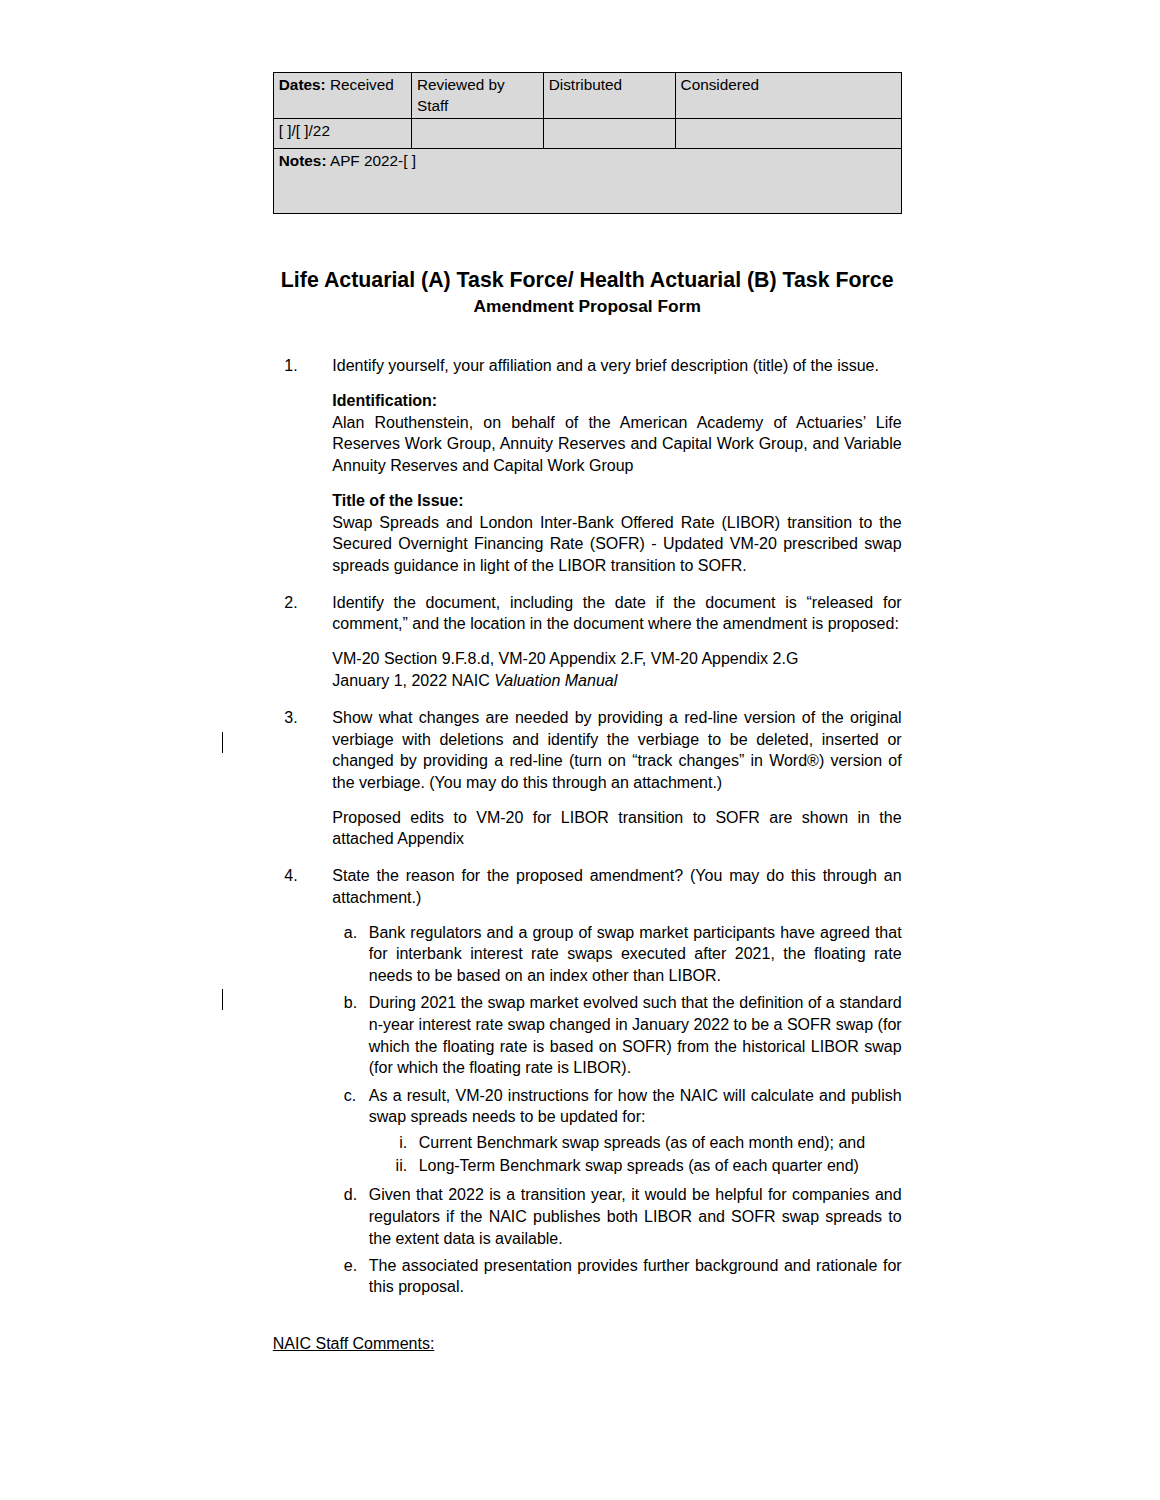| Dates: Received | Reviewed by Staff | Distributed | Considered |
| [ ]/[ ]/22 | | | |
| Notes: APF 2022-[ ] |
Life Actuarial (A) Task Force/ Health Actuarial (B) Task Force
Amendment Proposal Form
1.
Identify yourself, your affiliation and a very brief description (title) of the issue.
Identification:
Alan Routhenstein, on behalf of the American Academy of Actuaries’ Life Reserves Work Group, Annuity Reserves and Capital Work Group, and Variable Annuity Reserves and Capital Work Group
Title of the Issue:
Swap Spreads and London Inter-Bank Offered Rate (LIBOR) transition to the Secured Overnight Financing Rate (SOFR) - Updated VM-20 prescribed swap spreads guidance in light of the LIBOR transition to SOFR.
2.
Identify the document, including the date if the document is “released for comment,” and the location in the document where the amendment is proposed:
VM-20 Section 9.F.8.d, VM-20 Appendix 2.F, VM-20 Appendix 2.G
January 1, 2022 NAIC Valuation Manual
3.
Show what changes are needed by providing a red-line version of the original verbiage with deletions and identify the verbiage to be deleted, inserted or changed by providing a red-line (turn on “track changes” in Word®) version of the verbiage. (You may do this through an attachment.)
Proposed edits to VM-20 for LIBOR transition to SOFR are shown in the attached Appendix
4.
State the reason for the proposed amendment? (You may do this through an attachment.)
a. Bank regulators and a group of swap market participants have agreed that for interbank interest rate swaps executed after 2021, the floating rate needs to be based on an index other than LIBOR.
b. During 2021 the swap market evolved such that the definition of a standard n-year interest rate swap changed in January 2022 to be a SOFR swap (for which the floating rate is based on SOFR) from the historical LIBOR swap (for which the floating rate is LIBOR).
c. As a result, VM-20 instructions for how the NAIC will calculate and publish swap spreads needs to be updated for:
i. Current Benchmark swap spreads (as of each month end); and
ii. Long-Term Benchmark swap spreads (as of each quarter end)
d. Given that 2022 is a transition year, it would be helpful for companies and regulators if the NAIC publishes both LIBOR and SOFR swap spreads to the extent data is available.
e. The associated presentation provides further background and rationale for this proposal.
NAIC Staff Comments: